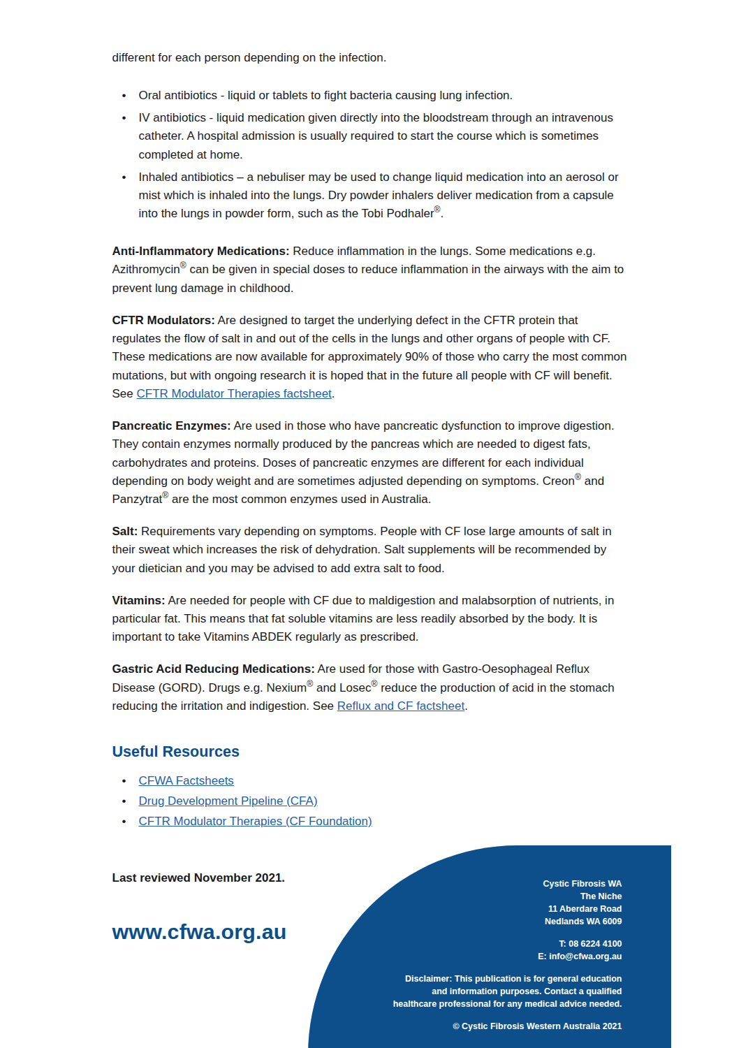different for each person depending on the infection.
Oral antibiotics - liquid or tablets to fight bacteria causing lung infection.
IV antibiotics - liquid medication given directly into the bloodstream through an intravenous catheter. A hospital admission is usually required to start the course which is sometimes completed at home.
Inhaled antibiotics – a nebuliser may be used to change liquid medication into an aerosol or mist which is inhaled into the lungs. Dry powder inhalers deliver medication from a capsule into the lungs in powder form, such as the Tobi Podhaler®.
Anti-Inflammatory Medications: Reduce inflammation in the lungs. Some medications e.g. Azithromycin® can be given in special doses to reduce inflammation in the airways with the aim to prevent lung damage in childhood.
CFTR Modulators: Are designed to target the underlying defect in the CFTR protein that regulates the flow of salt in and out of the cells in the lungs and other organs of people with CF. These medications are now available for approximately 90% of those who carry the most common mutations, but with ongoing research it is hoped that in the future all people with CF will benefit. See CFTR Modulator Therapies factsheet.
Pancreatic Enzymes: Are used in those who have pancreatic dysfunction to improve digestion. They contain enzymes normally produced by the pancreas which are needed to digest fats, carbohydrates and proteins. Doses of pancreatic enzymes are different for each individual depending on body weight and are sometimes adjusted depending on symptoms. Creon® and Panzytrat® are the most common enzymes used in Australia.
Salt: Requirements vary depending on symptoms. People with CF lose large amounts of salt in their sweat which increases the risk of dehydration. Salt supplements will be recommended by your dietician and you may be advised to add extra salt to food.
Vitamins: Are needed for people with CF due to maldigestion and malabsorption of nutrients, in particular fat. This means that fat soluble vitamins are less readily absorbed by the body. It is important to take Vitamins ABDEK regularly as prescribed.
Gastric Acid Reducing Medications: Are used for those with Gastro-Oesophageal Reflux Disease (GORD). Drugs e.g. Nexium® and Losec® reduce the production of acid in the stomach reducing the irritation and indigestion. See Reflux and CF factsheet.
Useful Resources
CFWA Factsheets
Drug Development Pipeline (CFA)
CFTR Modulator Therapies (CF Foundation)
Last reviewed November 2021.
www.cfwa.org.au
Cystic Fibrosis WA
The Niche
11 Aberdare Road
Nedlands WA 6009
T: 08 6224 4100
E: info@cfwa.org.au
Disclaimer: This publication is for general education and information purposes. Contact a qualified healthcare professional for any medical advice needed.
© Cystic Fibrosis Western Australia 2021